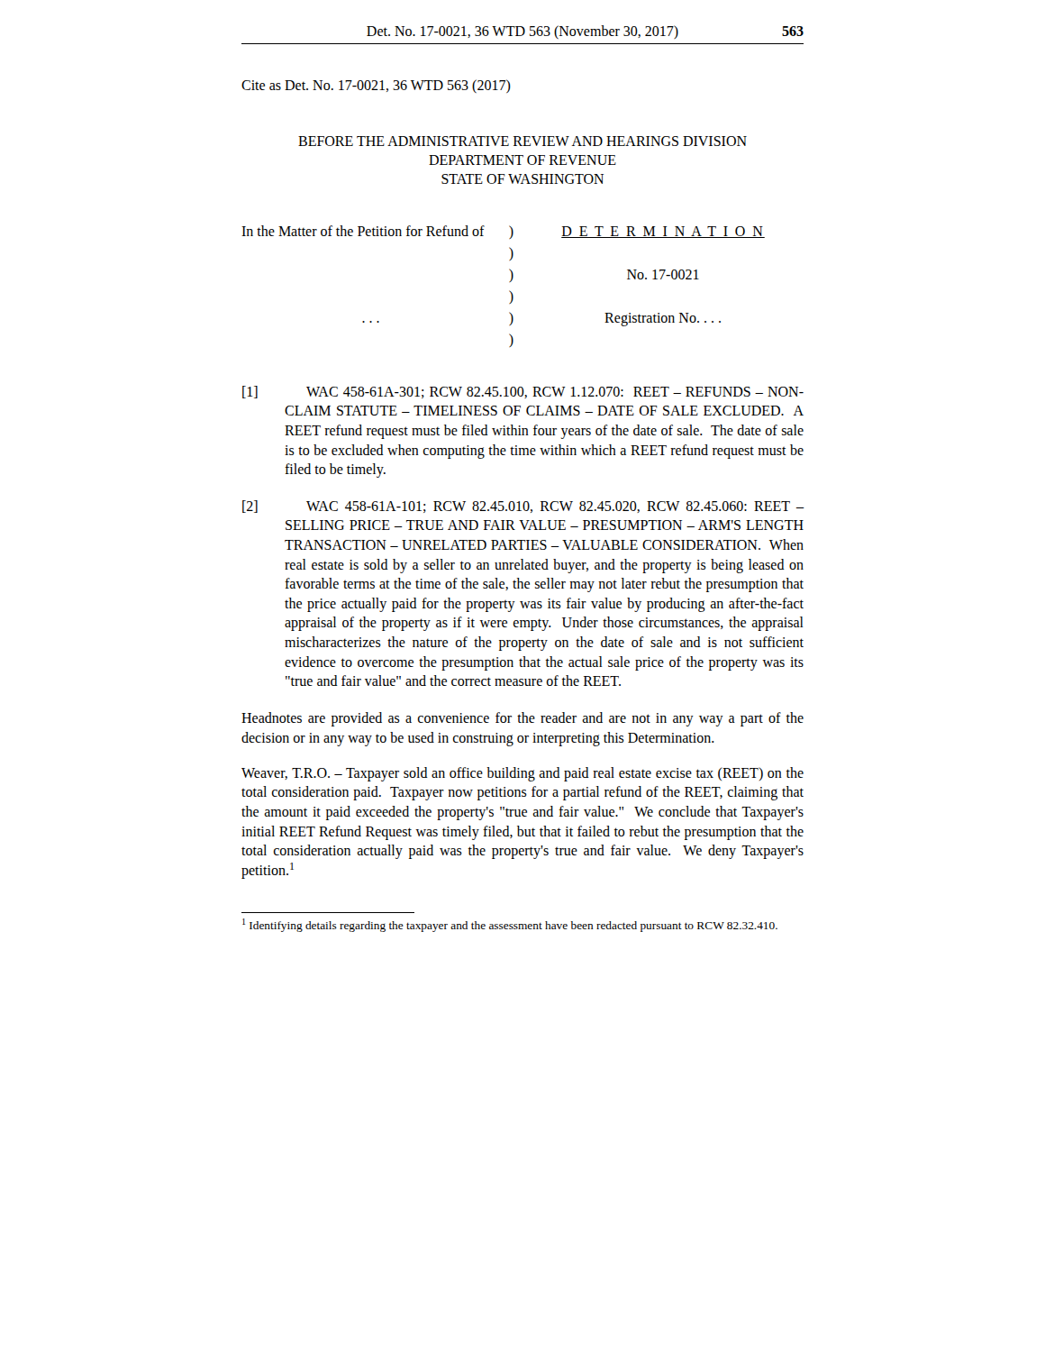Det. No. 17-0021, 36 WTD 563 (November 30, 2017) 563
Cite as Det. No. 17-0021, 36 WTD 563 (2017)
BEFORE THE ADMINISTRATIVE REVIEW AND HEARINGS DIVISION
DEPARTMENT OF REVENUE
STATE OF WASHINGTON
| In the Matter of the Petition for Refund of | ) | D E T E R M I N A T I O N |
| | ) | |
| | ) | No. 17-0021 |
| | ) | |
| . . . | ) | Registration No. . . . |
| | ) | |
[1] WAC 458-61A-301; RCW 82.45.100, RCW 1.12.070: REET – REFUNDS – NON-CLAIM STATUTE – TIMELINESS OF CLAIMS – DATE OF SALE EXCLUDED. A REET refund request must be filed within four years of the date of sale. The date of sale is to be excluded when computing the time within which a REET refund request must be filed to be timely.
[2] WAC 458-61A-101; RCW 82.45.010, RCW 82.45.020, RCW 82.45.060: REET – SELLING PRICE – TRUE AND FAIR VALUE – PRESUMPTION – ARM'S LENGTH TRANSACTION – UNRELATED PARTIES – VALUABLE CONSIDERATION. When real estate is sold by a seller to an unrelated buyer, and the property is being leased on favorable terms at the time of the sale, the seller may not later rebut the presumption that the price actually paid for the property was its fair value by producing an after-the-fact appraisal of the property as if it were empty. Under those circumstances, the appraisal mischaracterizes the nature of the property on the date of sale and is not sufficient evidence to overcome the presumption that the actual sale price of the property was its "true and fair value" and the correct measure of the REET.
Headnotes are provided as a convenience for the reader and are not in any way a part of the decision or in any way to be used in construing or interpreting this Determination.
Weaver, T.R.O. – Taxpayer sold an office building and paid real estate excise tax (REET) on the total consideration paid. Taxpayer now petitions for a partial refund of the REET, claiming that the amount it paid exceeded the property's "true and fair value." We conclude that Taxpayer's initial REET Refund Request was timely filed, but that it failed to rebut the presumption that the total consideration actually paid was the property's true and fair value. We deny Taxpayer's petition.1
1 Identifying details regarding the taxpayer and the assessment have been redacted pursuant to RCW 82.32.410.